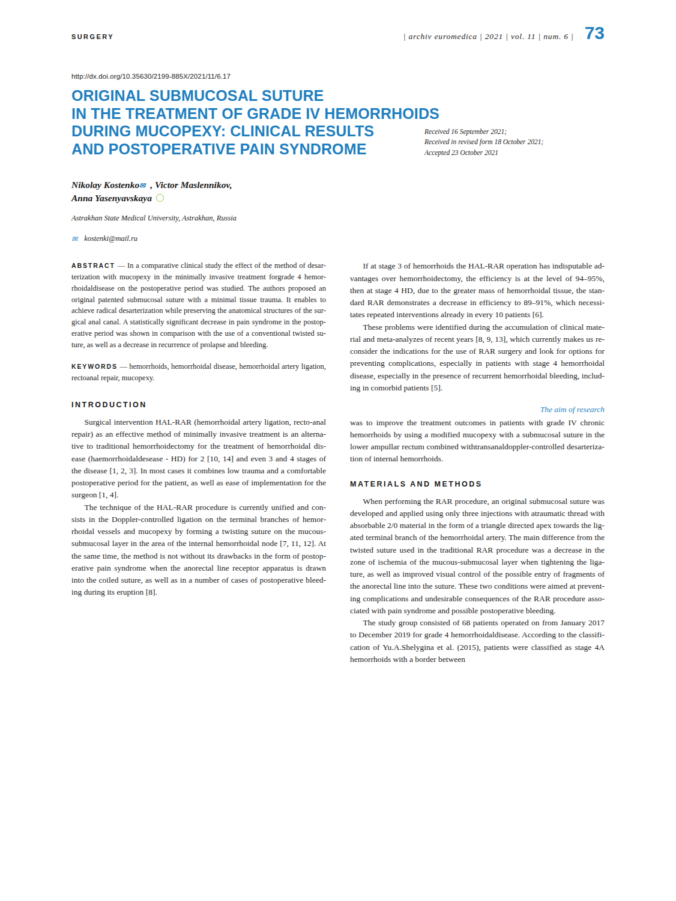Surgery
| archiv euromedica | 2021 | vol. 11 | num. 6 |
73
http://dx.doi.org/10.35630/2199-885X/2021/11/6.17
Original Submucosal Suture
in the Treatment of Grade IV Hemorrhoids
During Mucopexy: Clinical Results
and Postoperative Pain Syndrome
Received 16 September 2021;
Received in revised form 18 October 2021;
Accepted 23 October 2021
Nikolay Kostenko✉, Victor Maslennikov,
Anna Yasenyavskaya
Astrakhan State Medical University, Astrakhan, Russia
✉ kostenki@mail.ru
Abstract — In a comparative clinical study the effect of the method of desarterization with mucopexy in the minimally invasive treatment forgrade 4 hemorrhoidaldisease on the postoperative period was studied. The authors proposed an original patented submucosal suture with a minimal tissue trauma. It enables to achieve radical desarterization while preserving the anatomical structures of the surgical anal canal. A statistically significant decrease in pain syndrome in the postoperative period was shown in comparison with the use of a conventional twisted suture, as well as a decrease in recurrence of prolapse and bleeding.
Keywords — hemorrhoids, hemorrhoidal disease, hemorrhoidal artery ligation, rectoanal repair, mucopexy.
Introduction
Surgical intervention HAL-RAR (hemorrhoidal artery ligation, recto-anal repair) as an effective method of minimally invasive treatment is an alternative to traditional hemorrhoidectomy for the treatment of hemorrhoidal disease (haemorrhoidaldesease - HD) for 2 [10, 14] and even 3 and 4 stages of the disease [1, 2, 3]. In most cases it combines low trauma and a comfortable postoperative period for the patient, as well as ease of implementation for the surgeon [1, 4].
The technique of the HAL-RAR procedure is currently unified and consists in the Doppler-controlled ligation on the terminal branches of hemorrhoidal vessels and mucopexy by forming a twisting suture on the mucous-submucosal layer in the area of the internal hemorrhoidal node [7, 11, 12]. At the same time, the method is not without its drawbacks in the form of postoperative pain syndrome when the anorectal line receptor apparatus is drawn into the coiled suture, as well as in a number of cases of postoperative bleeding during its eruption [8].
If at stage 3 of hemorrhoids the HAL-RAR operation has indisputable advantages over hemorrhoidectomy, the efficiency is at the level of 94–95%, then at stage 4 HD, due to the greater mass of hemorrhoidal tissue, the standard RAR demonstrates a decrease in efficiency to 89–91%, which necessitates repeated interventions already in every 10 patients [6].
These problems were identified during the accumulation of clinical material and meta-analyzes of recent years [8, 9, 13], which currently makes us reconsider the indications for the use of RAR surgery and look for options for preventing complications, especially in patients with stage 4 hemorrhoidal disease, especially in the presence of recurrent hemorrhoidal bleeding, including in comorbid patients [5].
The aim of research
was to improve the treatment outcomes in patients with grade IV chronic hemorrhoids by using a modified mucopexy with a submucosal suture in the lower ampullar rectum combined withtransanaldoppler-controlled desarterization of internal hemorrhoids.
Materials and Methods
When performing the RAR procedure, an original submucosal suture was developed and applied using only three injections with atraumatic thread with absorbable 2/0 material in the form of a triangle directed apex towards the ligated terminal branch of the hemorrhoidal artery. The main difference from the twisted suture used in the traditional RAR procedure was a decrease in the zone of ischemia of the mucous-submucosal layer when tightening the ligature, as well as improved visual control of the possible entry of fragments of the anorectal line into the suture. These two conditions were aimed at preventing complications and undesirable consequences of the RAR procedure associated with pain syndrome and possible postoperative bleeding.
The study group consisted of 68 patients operated on from January 2017 to December 2019 for grade 4 hemorrhoidaldisease. According to the classification of Yu.A.Shelygina et al. (2015), patients were classified as stage 4A hemorrhoids with a border between